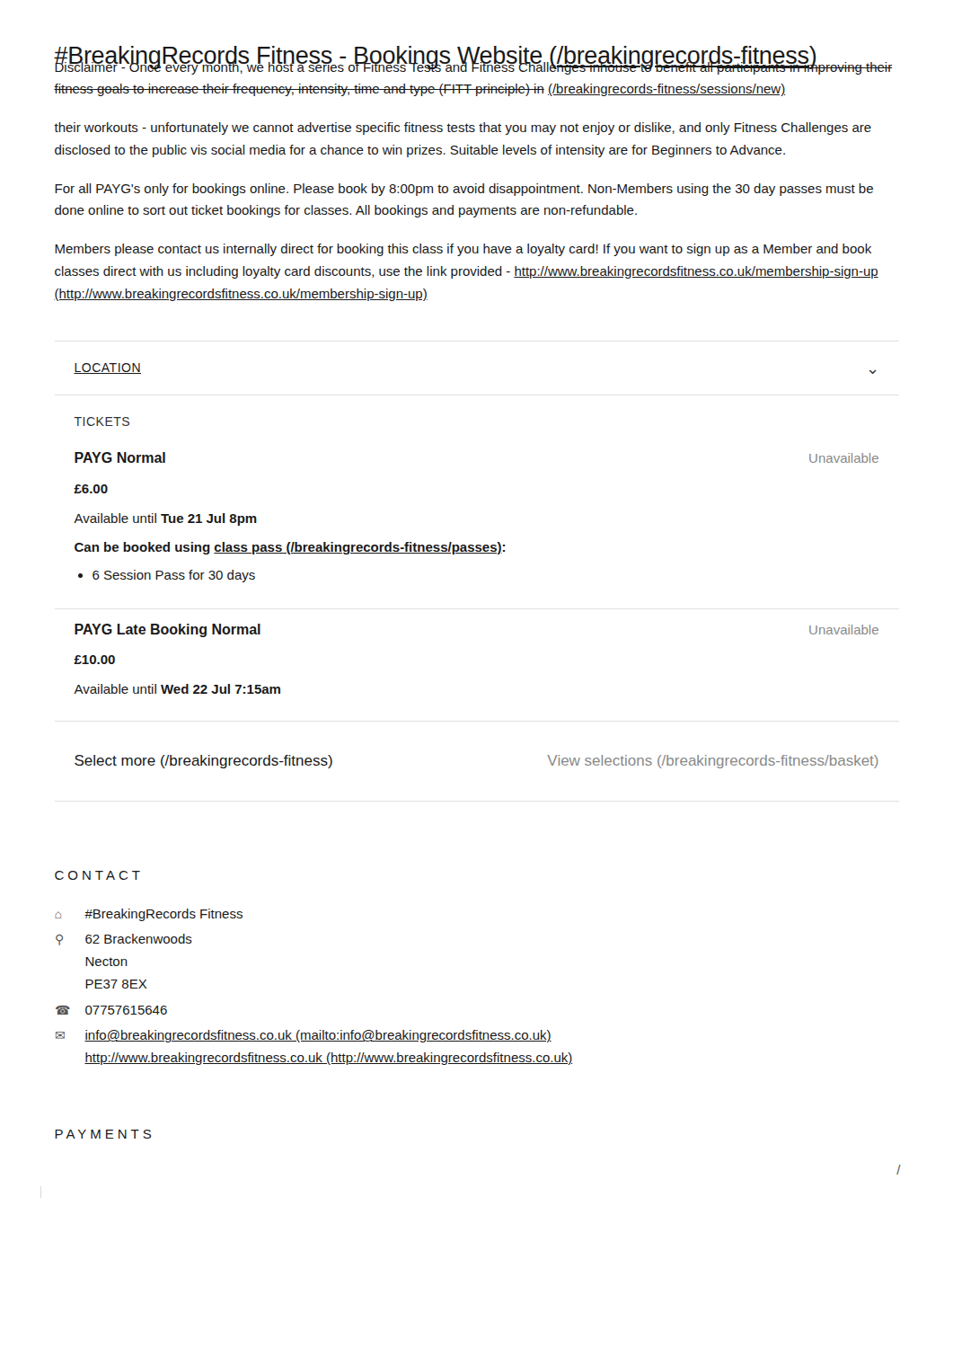#BreakingRecords Fitness - Bookings Website (/breakingrecords-fitness)
Disclaimer - Once every month, we host a series of Fitness Tests and Fitness Challenges inhouse to benefit all participants in improving their fitness goals to increase their frequency, intensity, time and type (FITT principle) in (/breakingrecords-fitness/sessions/new)
their workouts - unfortunately we cannot advertise specific fitness tests that you may not enjoy or dislike, and only Fitness Challenges are disclosed to the public vis social media for a chance to win prizes. Suitable levels of intensity are for Beginners to Advance.
For all PAYG's only for bookings online. Please book by 8:00pm to avoid disappointment. Non-Members using the 30 day passes must be done online to sort out ticket bookings for classes. All bookings and payments are non-refundable.
Members please contact us internally direct for booking this class if you have a loyalty card! If you want to sign up as a Member and book classes direct with us including loyalty card discounts, use the link provided - http://www.breakingrecordsfitness.co.uk/membership-sign-up (http://www.breakingrecordsfitness.co.uk/membership-sign-up)
LOCATION ⌄
TICKETS
PAYG Normal Unavailable
£6.00
Available until Tue 21 Jul 8pm
Can be booked using class pass (/breakingrecords-fitness/passes):
6 Session Pass for 30 days
PAYG Late Booking Normal Unavailable
£10.00
Available until Wed 22 Jul 7:15am
Select more (/breakingrecords-fitness) View selections (/breakingrecords-fitness/basket)
CONTACT
⌂#BreakingRecords Fitness
⚲62 Brackenwoods
Necton
PE37 8EX
☎07757615646
✉info@breakingrecordsfitness.co.uk (mailto:info@breakingrecordsfitness.co.uk)
http://www.breakingrecordsfitness.co.uk (http://www.breakingrecordsfitness.co.uk)
PAYMENTS
/